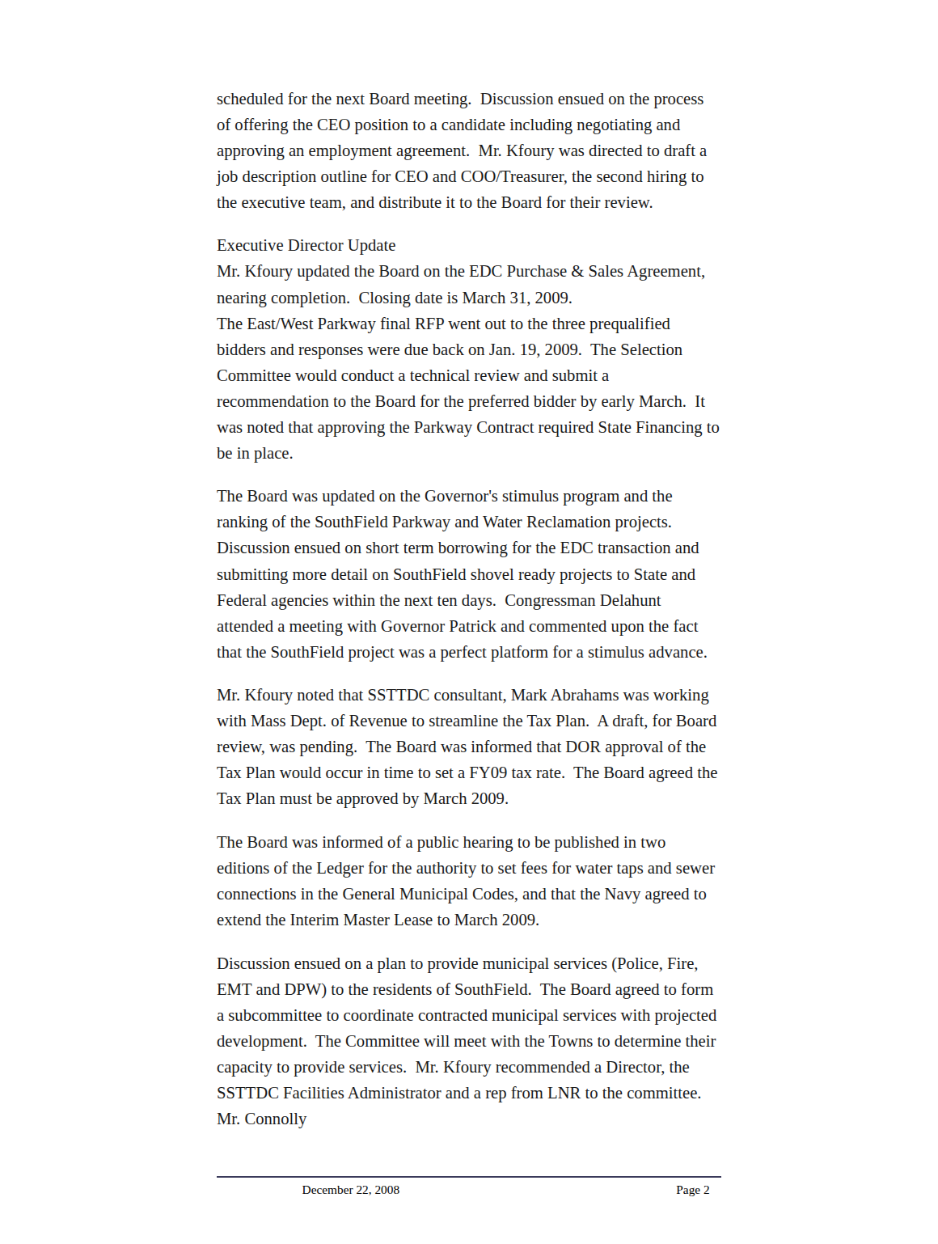scheduled for the next Board meeting. Discussion ensued on the process of offering the CEO position to a candidate including negotiating and approving an employment agreement. Mr. Kfoury was directed to draft a job description outline for CEO and COO/Treasurer, the second hiring to the executive team, and distribute it to the Board for their review.
Executive Director Update
Mr. Kfoury updated the Board on the EDC Purchase & Sales Agreement, nearing completion. Closing date is March 31, 2009.
The East/West Parkway final RFP went out to the three prequalified bidders and responses were due back on Jan. 19, 2009. The Selection Committee would conduct a technical review and submit a recommendation to the Board for the preferred bidder by early March. It was noted that approving the Parkway Contract required State Financing to be in place.
The Board was updated on the Governor's stimulus program and the ranking of the SouthField Parkway and Water Reclamation projects. Discussion ensued on short term borrowing for the EDC transaction and submitting more detail on SouthField shovel ready projects to State and Federal agencies within the next ten days. Congressman Delahunt attended a meeting with Governor Patrick and commented upon the fact that the SouthField project was a perfect platform for a stimulus advance.
Mr. Kfoury noted that SSTTDC consultant, Mark Abrahams was working with Mass Dept. of Revenue to streamline the Tax Plan. A draft, for Board review, was pending. The Board was informed that DOR approval of the Tax Plan would occur in time to set a FY09 tax rate. The Board agreed the Tax Plan must be approved by March 2009.
The Board was informed of a public hearing to be published in two editions of the Ledger for the authority to set fees for water taps and sewer connections in the General Municipal Codes, and that the Navy agreed to extend the Interim Master Lease to March 2009.
Discussion ensued on a plan to provide municipal services (Police, Fire, EMT and DPW) to the residents of SouthField. The Board agreed to form a subcommittee to coordinate contracted municipal services with projected development. The Committee will meet with the Towns to determine their capacity to provide services. Mr. Kfoury recommended a Director, the SSTTDC Facilities Administrator and a rep from LNR to the committee. Mr. Connolly
December 22, 2008
Page 2